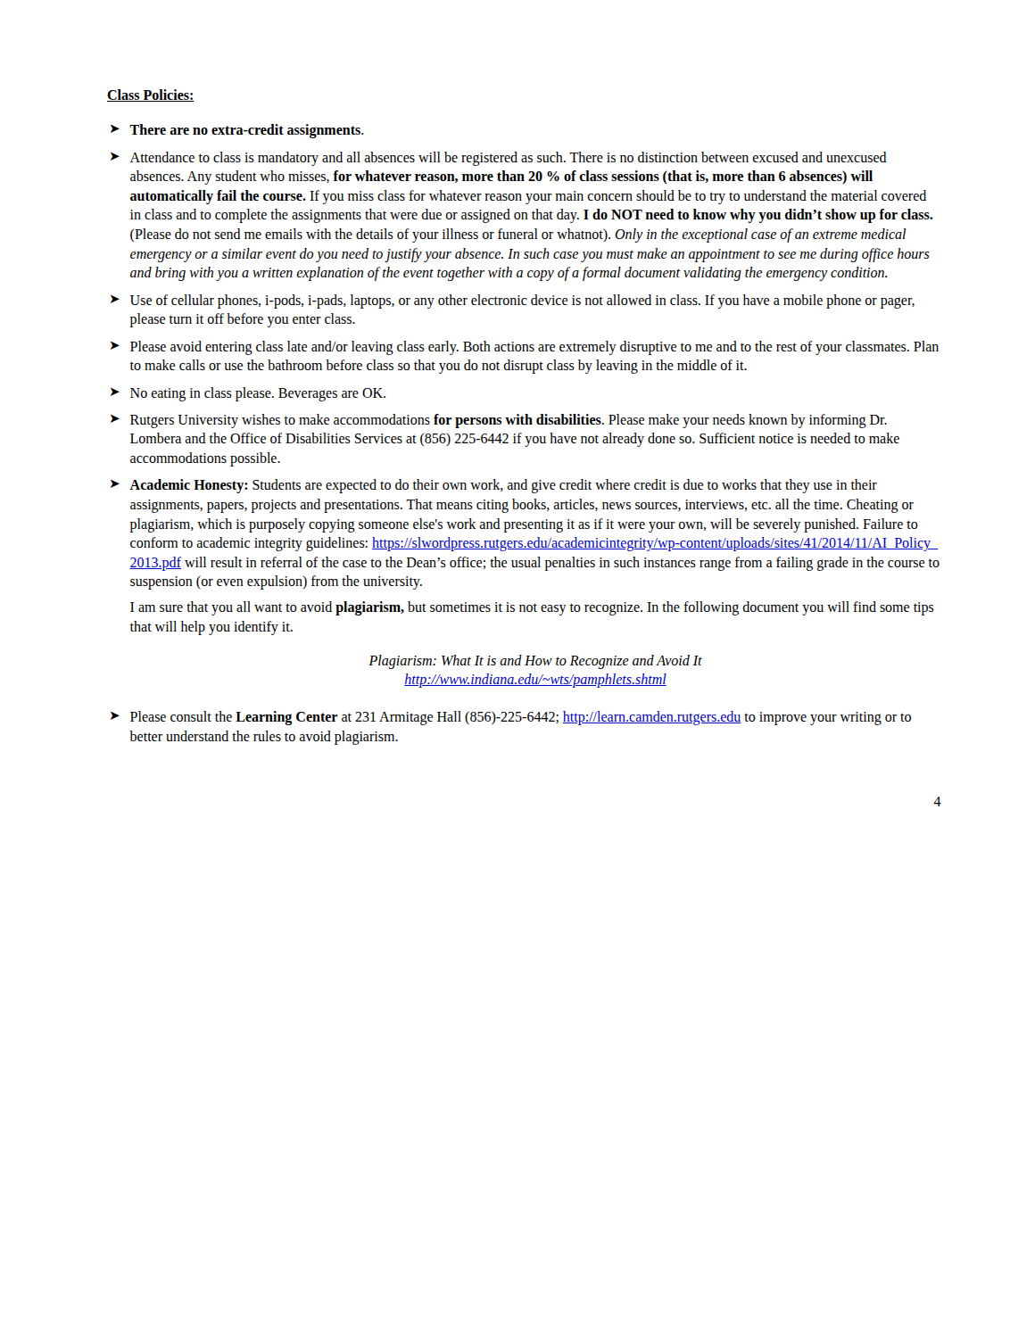Class Policies:
There are no extra-credit assignments.
Attendance to class is mandatory and all absences will be registered as such. There is no distinction between excused and unexcused absences. Any student who misses, for whatever reason, more than 20 % of class sessions (that is, more than 6 absences) will automatically fail the course. If you miss class for whatever reason your main concern should be to try to understand the material covered in class and to complete the assignments that were due or assigned on that day. I do NOT need to know why you didn’t show up for class. (Please do not send me emails with the details of your illness or funeral or whatnot). Only in the exceptional case of an extreme medical emergency or a similar event do you need to justify your absence. In such case you must make an appointment to see me during office hours and bring with you a written explanation of the event together with a copy of a formal document validating the emergency condition.
Use of cellular phones, i-pods, i-pads, laptops, or any other electronic device is not allowed in class. If you have a mobile phone or pager, please turn it off before you enter class.
Please avoid entering class late and/or leaving class early. Both actions are extremely disruptive to me and to the rest of your classmates. Plan to make calls or use the bathroom before class so that you do not disrupt class by leaving in the middle of it.
No eating in class please. Beverages are OK.
Rutgers University wishes to make accommodations for persons with disabilities. Please make your needs known by informing Dr. Lombera and the Office of Disabilities Services at (856) 225-6442 if you have not already done so. Sufficient notice is needed to make accommodations possible.
Academic Honesty: Students are expected to do their own work, and give credit where credit is due to works that they use in their assignments, papers, projects and presentations. That means citing books, articles, news sources, interviews, etc. all the time. Cheating or plagiarism, which is purposely copying someone else's work and presenting it as if it were your own, will be severely punished. Failure to conform to academic integrity guidelines: https://slwordpress.rutgers.edu/academicintegrity/wp-content/uploads/sites/41/2014/11/AI_Policy_2013.pdf will result in referral of the case to the Dean’s office; the usual penalties in such instances range from a failing grade in the course to suspension (or even expulsion) from the university.
I am sure that you all want to avoid plagiarism, but sometimes it is not easy to recognize. In the following document you will find some tips that will help you identify it.
Plagiarism: What It is and How to Recognize and Avoid It
http://www.indiana.edu/~wts/pamphlets.shtml
Please consult the Learning Center at 231 Armitage Hall (856)-225-6442; http://learn.camden.rutgers.edu to improve your writing or to better understand the rules to avoid plagiarism.
4